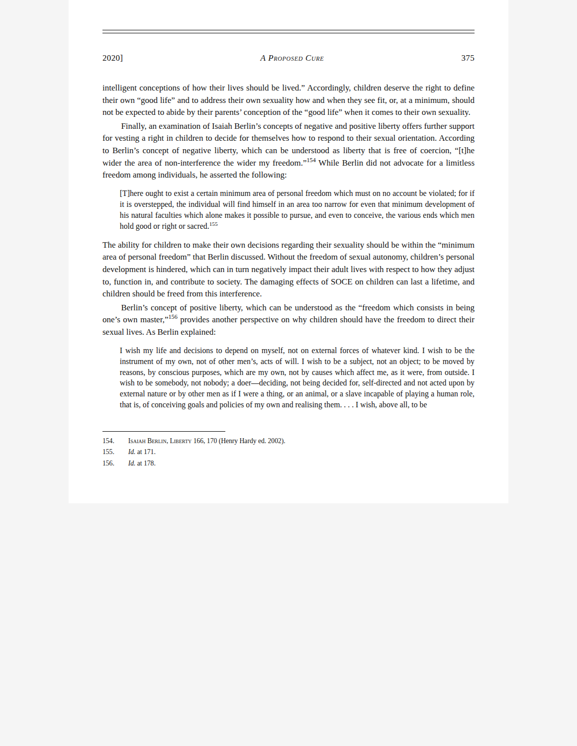2020] A Proposed Cure 375
intelligent conceptions of how their lives should be lived.” Accordingly, children deserve the right to define their own “good life” and to address their own sexuality how and when they see fit, or, at a minimum, should not be expected to abide by their parents’ conception of the “good life” when it comes to their own sexuality.
Finally, an examination of Isaiah Berlin’s concepts of negative and positive liberty offers further support for vesting a right in children to decide for themselves how to respond to their sexual orientation. According to Berlin’s concept of negative liberty, which can be understood as liberty that is free of coercion, “[t]he wider the area of non-interference the wider my freedom.”154 While Berlin did not advocate for a limitless freedom among individuals, he asserted the following:
[T]here ought to exist a certain minimum area of personal freedom which must on no account be violated; for if it is overstepped, the individual will find himself in an area too narrow for even that minimum development of his natural faculties which alone makes it possible to pursue, and even to conceive, the various ends which men hold good or right or sacred.155
The ability for children to make their own decisions regarding their sexuality should be within the “minimum area of personal freedom” that Berlin discussed. Without the freedom of sexual autonomy, children’s personal development is hindered, which can in turn negatively impact their adult lives with respect to how they adjust to, function in, and contribute to society. The damaging effects of SOCE on children can last a lifetime, and children should be freed from this interference.
Berlin’s concept of positive liberty, which can be understood as the “freedom which consists in being one’s own master,”156 provides another perspective on why children should have the freedom to direct their sexual lives. As Berlin explained:
I wish my life and decisions to depend on myself, not on external forces of whatever kind. I wish to be the instrument of my own, not of other men’s, acts of will. I wish to be a subject, not an object; to be moved by reasons, by conscious purposes, which are my own, not by causes which affect me, as it were, from outside. I wish to be somebody, not nobody; a doer—deciding, not being decided for, self-directed and not acted upon by external nature or by other men as if I were a thing, or an animal, or a slave incapable of playing a human role, that is, of conceiving goals and policies of my own and realising them. . . . I wish, above all, to be
154. Isaiah Berlin, Liberty 166, 170 (Henry Hardy ed. 2002).
155. Id. at 171.
156. Id. at 178.